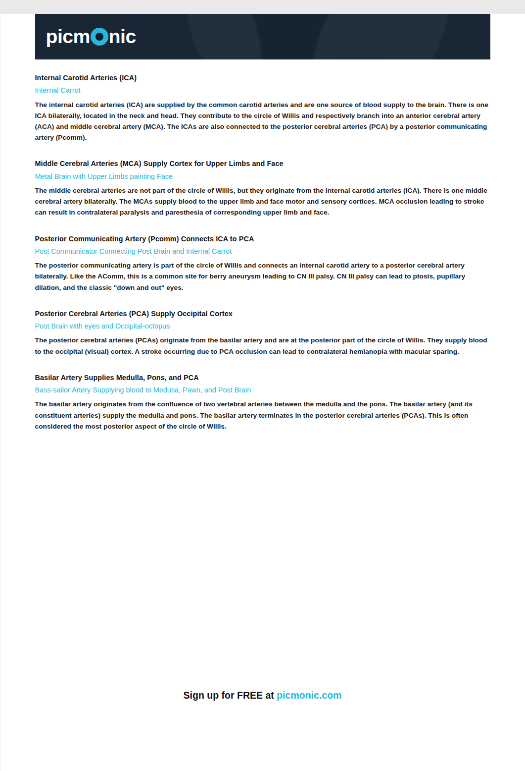picm nic
Internal Carotid Arteries (ICA)
Internal Carrot
The internal carotid arteries (ICA) are supplied by the common carotid arteries and are one source of blood supply to the brain. There is one ICA bilaterally, located in the neck and head. They contribute to the circle of Willis and respectively branch into an anterior cerebral artery (ACA) and middle cerebral artery (MCA). The ICAs are also connected to the posterior cerebral arteries (PCA) by a posterior communicating artery (Pcomm).
Middle Cerebral Arteries (MCA) Supply Cortex for Upper Limbs and Face
Metal Brain with Upper Limbs painting Face
The middle cerebral arteries are not part of the circle of Willis, but they originate from the internal carotid arteries (ICA). There is one middle cerebral artery bilaterally. The MCAs supply blood to the upper limb and face motor and sensory cortices. MCA occlusion leading to stroke can result in contralateral paralysis and paresthesia of corresponding upper limb and face.
Posterior Communicating Artery (Pcomm) Connects ICA to PCA
Post Communicator Connecting Post Brain and Internal Carrot
The posterior communicating artery is part of the circle of Willis and connects an internal carotid artery to a posterior cerebral artery bilaterally. Like the AComm, this is a common site for berry aneurysm leading to CN III palsy. CN III palsy can lead to ptosis, pupillary dilation, and the classic "down and out" eyes.
Posterior Cerebral Arteries (PCA) Supply Occipital Cortex
Post Brain with eyes and Occipital-octopus
The posterior cerebral arteries (PCAs) originate from the basilar artery and are at the posterior part of the circle of Willis. They supply blood to the occipital (visual) cortex. A stroke occurring due to PCA occlusion can lead to contralateral hemianopia with macular sparing.
Basilar Artery Supplies Medulla, Pons, and PCA
Bass-sailor Artery Supplying blood to Medusa, Pawn, and Post Brain
The basilar artery originates from the confluence of two vertebral arteries between the medulla and the pons. The basilar artery (and its constituent arteries) supply the medulla and pons. The basilar artery terminates in the posterior cerebral arteries (PCAs). This is often considered the most posterior aspect of the circle of Willis.
Sign up for FREE at picmonic.com